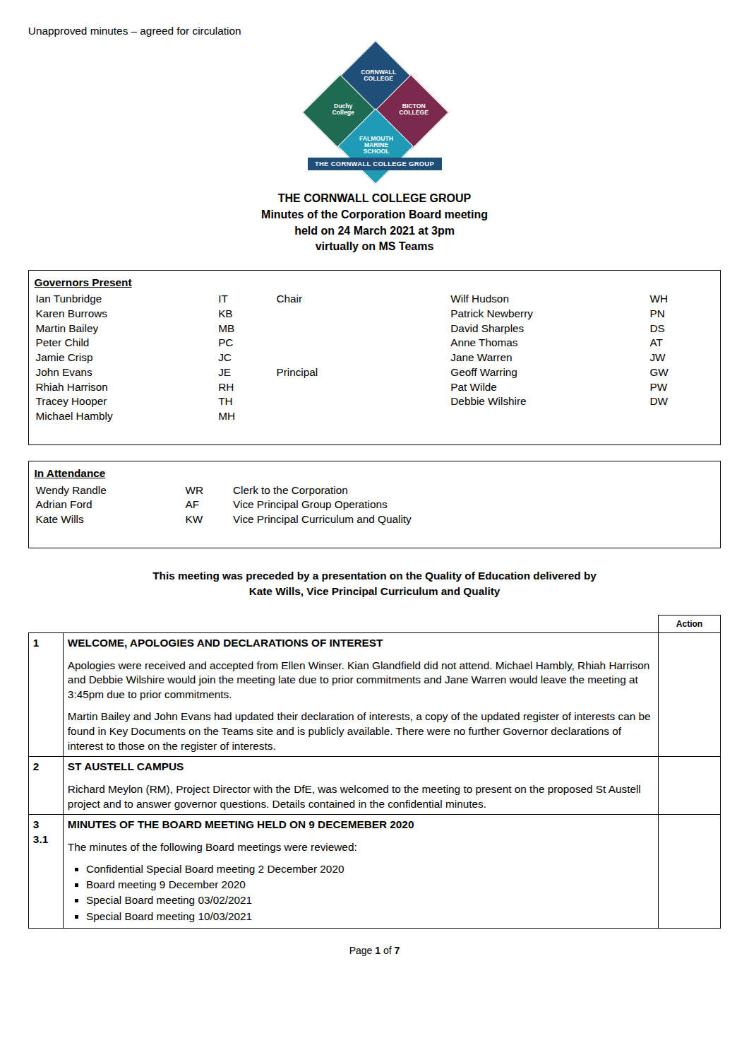Unapproved minutes – agreed for circulation
CORNWALL
COLLEGE
Duchy
College
BICTON
COLLEGE
FALMOUTH
MARINE
SCHOOL
THE CORNWALL COLLEGE GROUP
THE CORNWALL COLLEGE GROUP
Minutes of the Corporation Board meeting
held on 24 March 2021 at 3pm
virtually on MS Teams
Governors Present
| Ian Tunbridge | IT | Chair | Wilf Hudson | WH |
| Karen Burrows | KB | | Patrick Newberry | PN |
| Martin Bailey | MB | | David Sharples | DS |
| Peter Child | PC | | Anne Thomas | AT |
| Jamie Crisp | JC | | Jane Warren | JW |
| John Evans | JE | Principal | Geoff Warring | GW |
| Rhiah Harrison | RH | | Pat Wilde | PW |
| Tracey Hooper | TH | | Debbie Wilshire | DW |
| Michael Hambly | MH | | | |
In Attendance
| Wendy Randle | WR | Clerk to the Corporation |
| Adrian Ford | AF | Vice Principal Group Operations |
| Kate Wills | KW | Vice Principal Curriculum and Quality |
This meeting was preceded by a presentation on the Quality of Education delivered by
Kate Wills, Vice Principal Curriculum and Quality
| | | Action |
| --- | --- | --- |
| 1 | WELCOME, APOLOGIES AND DECLARATIONS OF INTEREST Apologies were received and accepted from Ellen Winser. Kian Glandfield did not attend. Michael Hambly, Rhiah Harrison and Debbie Wilshire would join the meeting late due to prior commitments and Jane Warren would leave the meeting at 3:45pm due to prior commitments. Martin Bailey and John Evans had updated their declaration of interests, a copy of the updated register of interests can be found in Key Documents on the Teams site and is publicly available. There were no further Governor declarations of interest to those on the register of interests. | |
| 2 | ST AUSTELL CAMPUS Richard Meylon (RM), Project Director with the DfE, was welcomed to the meeting to present on the proposed St Austell project and to answer governor questions. Details contained in the confidential minutes. | |
| 3 3.1 | MINUTES OF THE BOARD MEETING HELD ON 9 DECEMEBER 2020 The minutes of the following Board meetings were reviewed: Confidential Special Board meeting 2 December 2020 Board meeting 9 December 2020 Special Board meeting 03/02/2021 Special Board meeting 10/03/2021 | |
Page 1 of 7